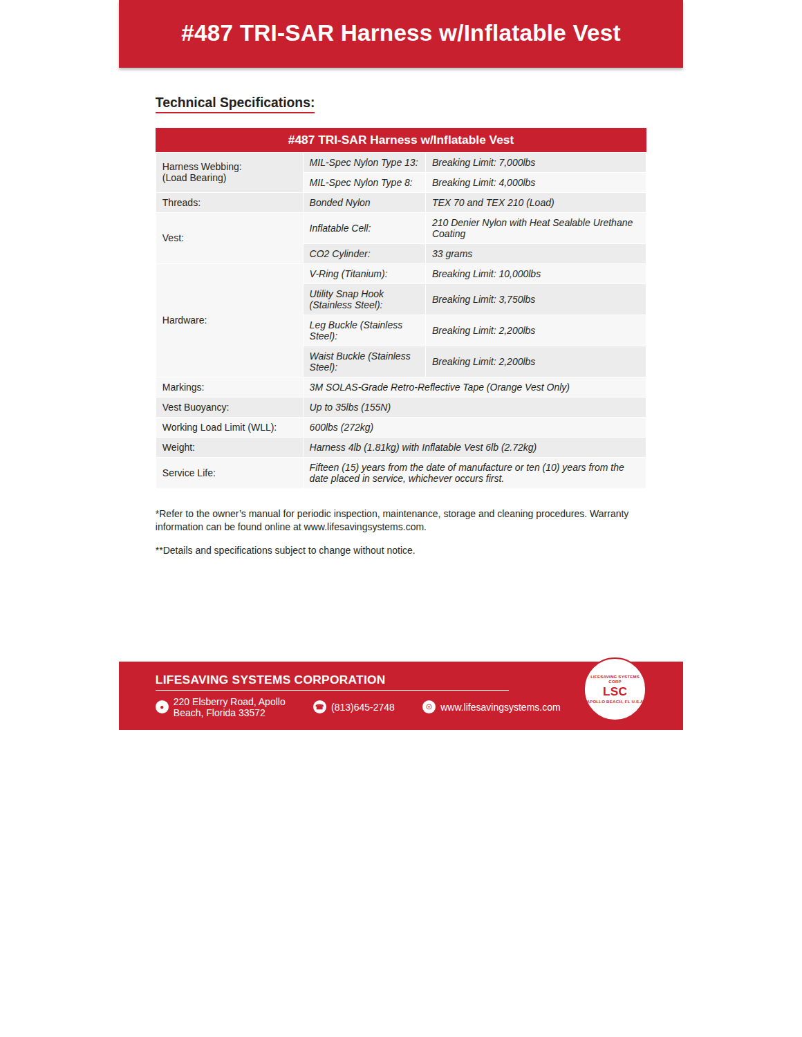#487 TRI-SAR Harness w/Inflatable Vest
Technical Specifications:
#487 TRI-SAR Harness w/Inflatable Vest
| Harness Webbing: (Load Bearing) | MIL-Spec Nylon Type 13: | Breaking Limit: 7,000lbs |
| MIL-Spec Nylon Type 8: | Breaking Limit: 4,000lbs |
| Threads: | Bonded Nylon | TEX 70 and TEX 210 (Load) |
| Vest: | Inflatable Cell: | 210 Denier Nylon with Heat Sealable Urethane Coating |
| CO2 Cylinder: | 33 grams |
| Hardware: | V-Ring (Titanium): | Breaking Limit: 10,000lbs |
| Utility Snap Hook (Stainless Steel): | Breaking Limit: 3,750lbs |
| Leg Buckle (Stainless Steel): | Breaking Limit: 2,200lbs |
| Waist Buckle (Stainless Steel): | Breaking Limit: 2,200lbs |
| Markings: | 3M SOLAS-Grade Retro-Reflective Tape (Orange Vest Only) |
| Vest Buoyancy: | Up to 35lbs (155N) |
| Working Load Limit (WLL): | 600lbs (272kg) |
| Weight: | Harness 4lb (1.81kg) with Inflatable Vest 6lb (2.72kg) |
| Service Life: | Fifteen (15) years from the date of manufacture or ten (10) years from the date placed in service, whichever occurs first. |
*Refer to the owner’s manual for periodic inspection, maintenance, storage and cleaning procedures. Warranty information can be found online at www.lifesavingsystems.com.
**Details and specifications subject to change without notice.
LIFESAVING SYSTEMS CORPORATION
●220 Elsberry Road, Apollo
Beach, Florida 33572 ☎(813)645-2748 ☉www.lifesavingsystems.com
LIFESAVING SYSTEMS CORP LSC APOLLO BEACH, FL U.S.A